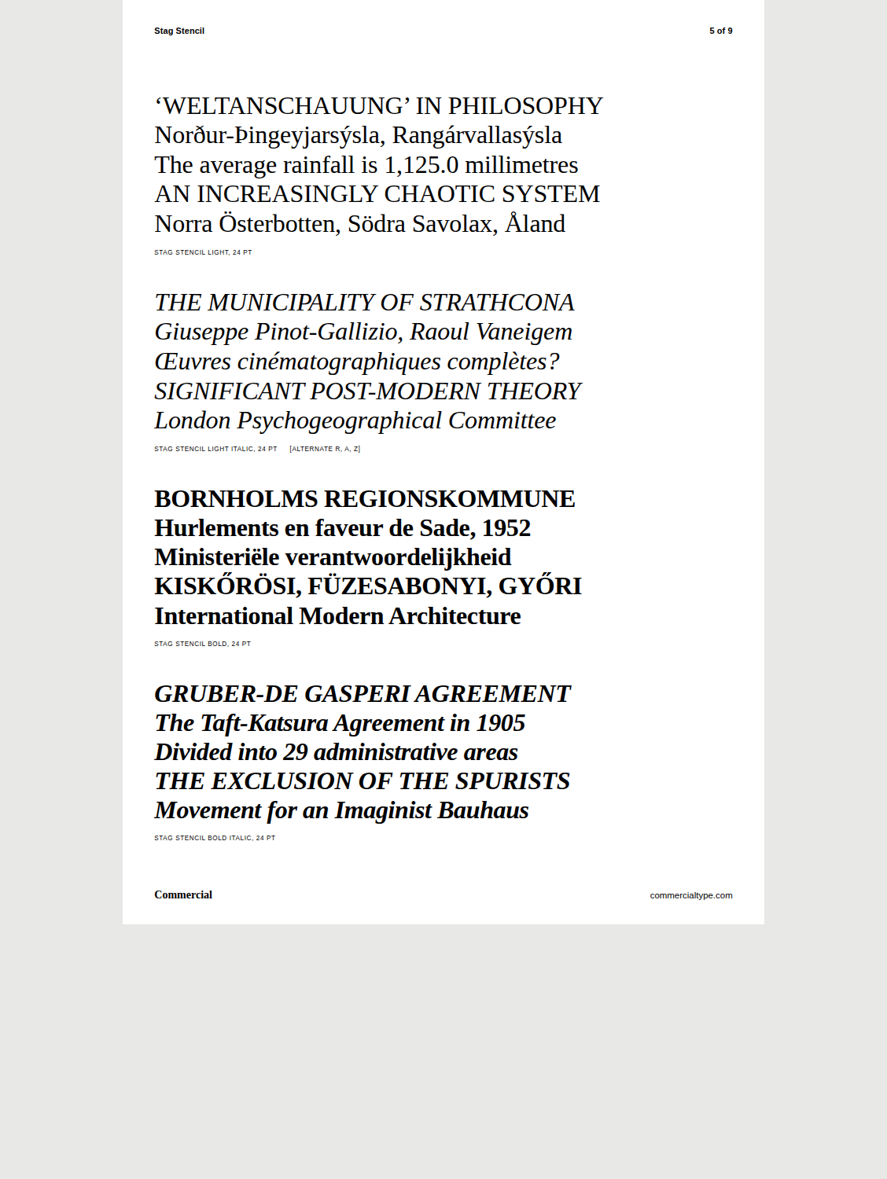Stag Stencil 5 of 9
‘WELTANSCHAUUNG’ IN PHILOSOPHY
Norður-Þingeyjarsýsla, Rangárvallasýsla
The average rainfall is 1,125.0 millimetres
AN INCREASINGLY CHAOTIC SYSTEM
Norra Österbotten, Södra Savolax, Åland
Stag Stencil Light, 24 pt
THE MUNICIPALITY OF STRATHCONA
Giuseppe Pinot-Gallizio, Raoul Vaneigem
Œuvres cinématographiques complètes?
SIGNIFICANT POST-MODERN THEORY
London Psychogeographical Committee
Stag Stencil Light Italic, 24 pt [alternate R, a, z]
BORNHOLMS REGIONSKOMMUNE
Hurlements en faveur de Sade, 1952
Ministeriële verantwoordelijkheid
KISKŐRÖSI, FÜZESABONYI, GYŐRI
International Modern Architecture
Stag Stencil Bold, 24 pt
GRUBER-DE GASPERI AGREEMENT
The Taft-Katsura Agreement in 1905
Divided into 29 administrative areas
THE EXCLUSION OF THE SPURISTS
Movement for an Imaginist Bauhaus
Stag Stencil Bold Italic, 24 pt
Commercial commercialtype.com